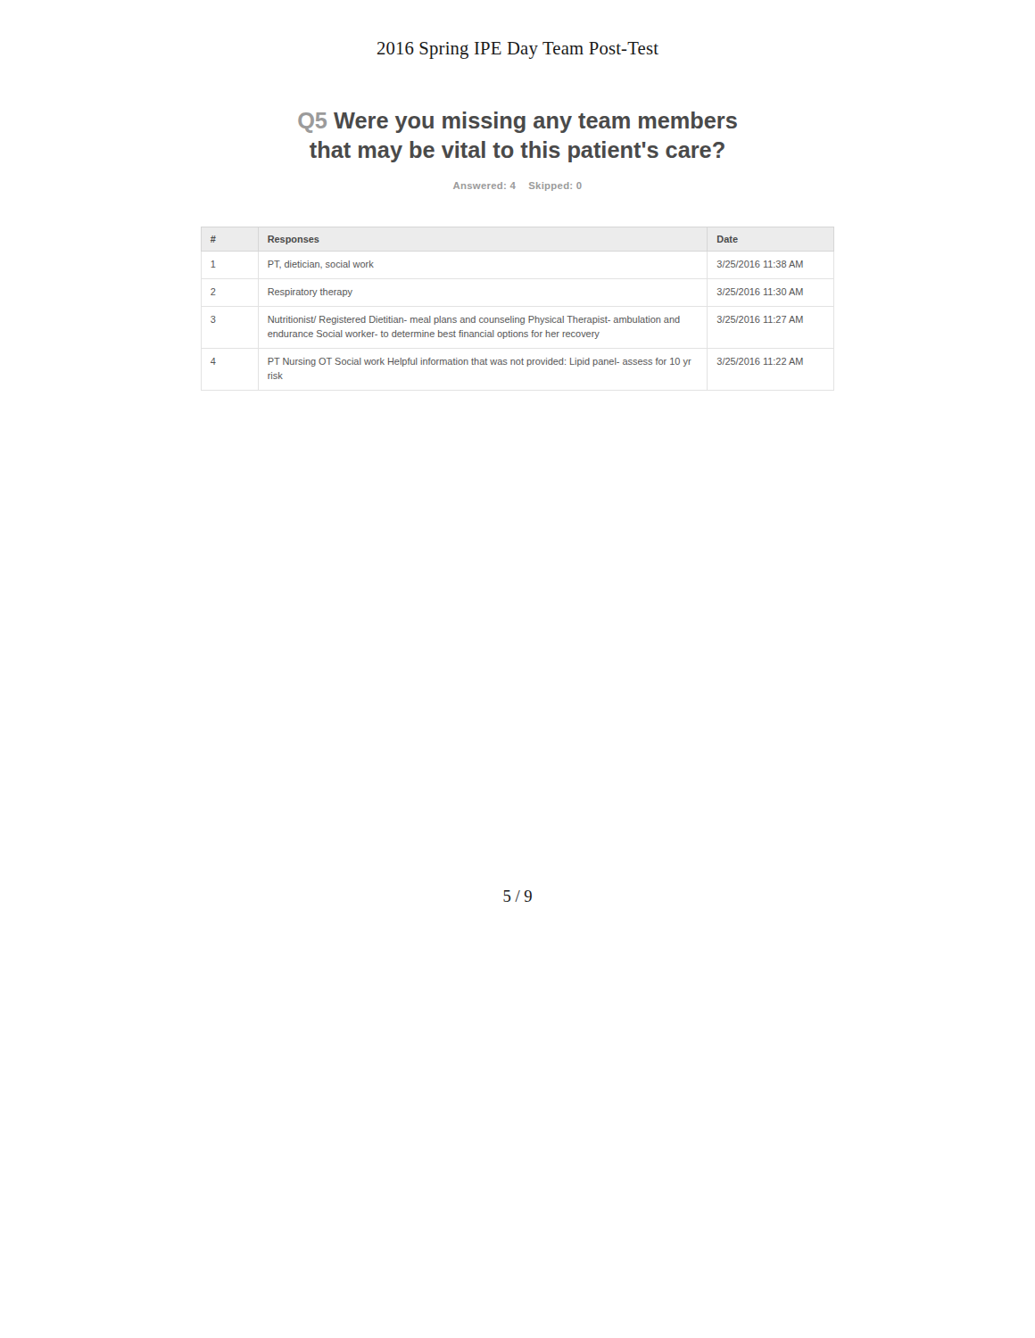2016 Spring IPE Day Team Post-Test
Q5 Were you missing any team members
that may be vital to this patient's care?
Answered: 4 Skipped: 0
| # | Responses | Date |
| --- | --- | --- |
| 1 | PT, dietician, social work | 3/25/2016 11:38 AM |
| 2 | Respiratory therapy | 3/25/2016 11:30 AM |
| 3 | Nutritionist/ Registered Dietitian- meal plans and counseling Physical Therapist- ambulation and endurance Social worker- to determine best financial options for her recovery | 3/25/2016 11:27 AM |
| 4 | PT Nursing OT Social work Helpful information that was not provided: Lipid panel- assess for 10 yr risk | 3/25/2016 11:22 AM |
5 / 9